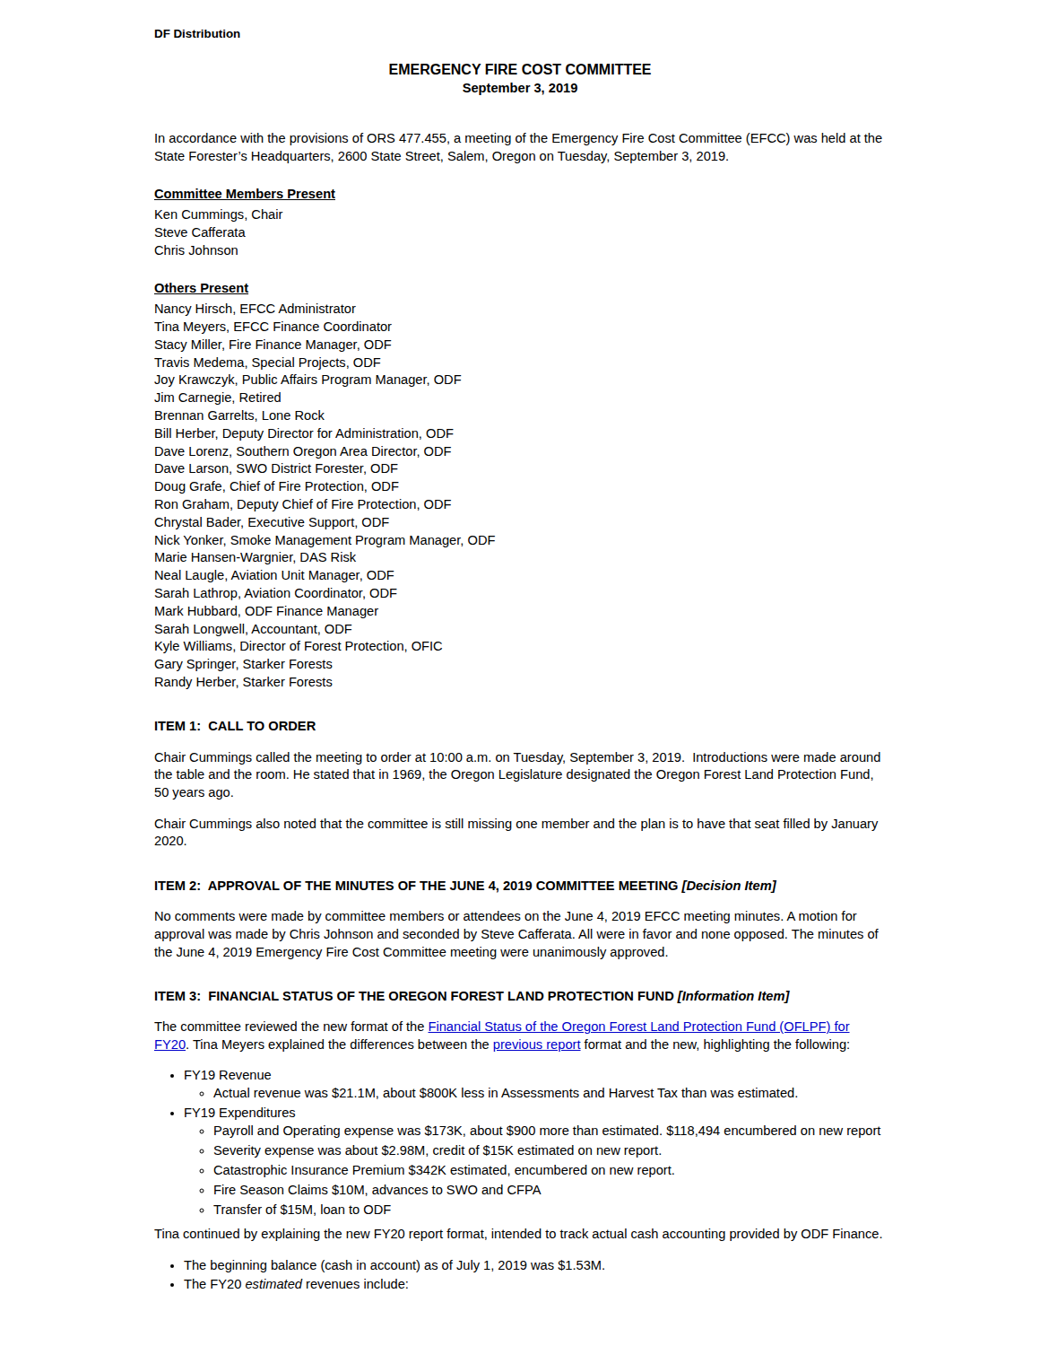DF Distribution
EMERGENCY FIRE COST COMMITTEE
September 3, 2019
In accordance with the provisions of ORS 477.455, a meeting of the Emergency Fire Cost Committee (EFCC) was held at the State Forester’s Headquarters, 2600 State Street, Salem, Oregon on Tuesday, September 3, 2019.
Committee Members Present
Ken Cummings, Chair
Steve Cafferata
Chris Johnson
Others Present
Nancy Hirsch, EFCC Administrator
Tina Meyers, EFCC Finance Coordinator
Stacy Miller, Fire Finance Manager, ODF
Travis Medema, Special Projects, ODF
Joy Krawczyk, Public Affairs Program Manager, ODF
Jim Carnegie, Retired
Brennan Garrelts, Lone Rock
Bill Herber, Deputy Director for Administration, ODF
Dave Lorenz, Southern Oregon Area Director, ODF
Dave Larson, SWO District Forester, ODF
Doug Grafe, Chief of Fire Protection, ODF
Ron Graham, Deputy Chief of Fire Protection, ODF
Chrystal Bader, Executive Support, ODF
Nick Yonker, Smoke Management Program Manager, ODF
Marie Hansen-Wargnier, DAS Risk
Neal Laugle, Aviation Unit Manager, ODF
Sarah Lathrop, Aviation Coordinator, ODF
Mark Hubbard, ODF Finance Manager
Sarah Longwell, Accountant, ODF
Kyle Williams, Director of Forest Protection, OFIC
Gary Springer, Starker Forests
Randy Herber, Starker Forests
ITEM 1: CALL TO ORDER
Chair Cummings called the meeting to order at 10:00 a.m. on Tuesday, September 3, 2019. Introductions were made around the table and the room. He stated that in 1969, the Oregon Legislature designated the Oregon Forest Land Protection Fund, 50 years ago.
Chair Cummings also noted that the committee is still missing one member and the plan is to have that seat filled by January 2020.
ITEM 2: APPROVAL OF THE MINUTES OF THE JUNE 4, 2019 COMMITTEE MEETING [Decision Item]
No comments were made by committee members or attendees on the June 4, 2019 EFCC meeting minutes. A motion for approval was made by Chris Johnson and seconded by Steve Cafferata. All were in favor and none opposed. The minutes of the June 4, 2019 Emergency Fire Cost Committee meeting were unanimously approved.
ITEM 3: FINANCIAL STATUS OF THE OREGON FOREST LAND PROTECTION FUND [Information Item]
The committee reviewed the new format of the Financial Status of the Oregon Forest Land Protection Fund (OFLPF) for FY20. Tina Meyers explained the differences between the previous report format and the new, highlighting the following:
FY19 Revenue
Actual revenue was $21.1M, about $800K less in Assessments and Harvest Tax than was estimated.
FY19 Expenditures
Payroll and Operating expense was $173K, about $900 more than estimated. $118,494 encumbered on new report
Severity expense was about $2.98M, credit of $15K estimated on new report.
Catastrophic Insurance Premium $342K estimated, encumbered on new report.
Fire Season Claims $10M, advances to SWO and CFPA
Transfer of $15M, loan to ODF
Tina continued by explaining the new FY20 report format, intended to track actual cash accounting provided by ODF Finance.
The beginning balance (cash in account) as of July 1, 2019 was $1.53M.
The FY20 estimated revenues include: